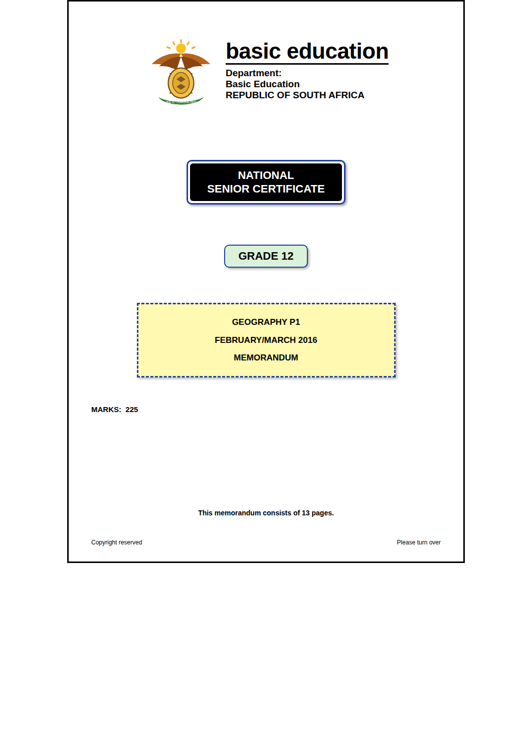!KE E: /XARRA //KE
basic education
Department:
Basic Education
REPUBLIC OF SOUTH AFRICA
NATIONAL
SENIOR CERTIFICATE
GRADE 12
GEOGRAPHY P1
FEBRUARY/MARCH 2016
MEMORANDUM
MARKS: 225
This memorandum consists of 13 pages.
Copyright reserved Please turn over